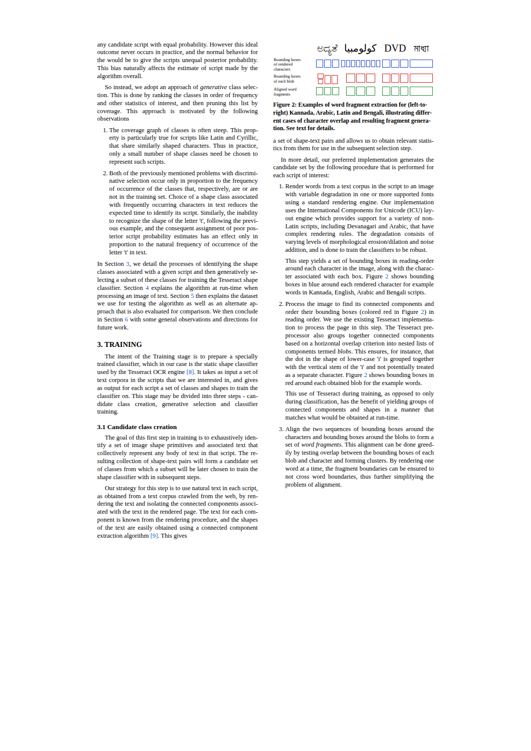any candidate script with equal probability. However this ideal outcome never occurs in practice, and the normal behavior for the would be to give the scripts unequal posterior probability. This bias naturally affects the estimate of script made by the algorithm overall.
So instead, we adopt an approach of generative class selection. This is done by ranking the classes in order of frequency and other statistics of interest, and then pruning this list by coverage. This approach is motivated by the following observations
The coverage graph of classes is often steep. This property is particularly true for scripts like Latin and Cyrillic, that share similarly shaped characters. Thus in practice, only a small number of shape classes need be chosen to represent such scripts.
Both of the previously mentioned problems with discriminative selection occur only in proportion to the frequency of occurrence of the classes that, respectively, are or are not in the training set. Choice of a shape class associated with frequently occurring characters in text reduces the expected time to identify its script. Similarly, the inability to recognize the shape of the letter 't', following the previous example, and the consequent assignment of poor posterior script probability estimates has an effect only in proportion to the natural frequency of occurrence of the letter 't' in text.
In Section 3, we detail the processes of identifying the shape classes associated with a given script and then generatively selecting a subset of these classes for training the Tesseract shape classifier. Section 4 explains the algorithm at run-time when processing an image of text. Section 5 then explains the dataset we use for testing the algorithm as well as an alternate approach that is also evaluated for comparison. We then conclude in Section 6 with some general observations and directions for future work.
3. TRAINING
The intent of the Training stage is to prepare a specially trained classifier, which in our case is the static shape classifier used by the Tesseract OCR engine [8]. It takes as input a set of text corpora in the scripts that we are interested in, and gives as output for each script a set of classes and shapes to train the classifier on. This stage may be divided into three steps - candidate class creation, generative selection and classifier training.
3.1 Candidate class creation
The goal of this first step in training is to exhaustively identify a set of image shape primitives and associated text that collectively represent any body of text in that script. The resulting collection of shape-text pairs will form a candidate set of classes from which a subset will be later chosen to train the shape classifier with in subsequent steps.
Our strategy for this step is to use natural text in each script, as obtained from a text corpus crawled from the web, by rendering the text and isolating the connected components associated with the text in the rendered page. The text for each component is known from the rendering procedure, and the shapes of the text are easily obtained using a connected component extraction algorithm [9]. This gives
| | ಅದ್ಯತೆ | كولومبيا | DVD | মাধ্যা |
| Bounding boxes of rendered characters | | | | |
| Bounding boxes of each blob | | | | |
| Aligned word fragments | | | | |
Figure 2: Examples of word fragment extraction for (left-to-right) Kannada, Arabic, Latin and Bengali, illustrating different cases of character overlap and resulting fragment generation. See text for details.
a set of shape-text pairs and allows us to obtain relevant statistics from them for use in the subsequent selection step.
In more detail, our preferred implementation generates the candidate set by the following procedure that is performed for each script of interest:
Render words from a text corpus in the script to an image with variable degradation in one or more supported fonts using a standard rendering engine. Our implementation uses the International Components for Unicode (ICU) layout engine which provides support for a variety of non-Latin scripts, including Devanagari and Arabic, that have complex rendering rules. The degradation consists of varying levels of morphological erosion/dilation and noise addition, and is done to train the classifiers to be robust.
This step yields a set of bounding boxes in reading-order around each character in the image, along with the character associated with each box. Figure 2 shows bounding boxes in blue around each rendered character for example words in Kannada, English, Arabic and Bengali scripts.
Process the image to find its connected components and order their bounding boxes (colored red in Figure 2) in reading order. We use the existing Tesseract implementation to process the page in this step. The Tesseract pre-processor also groups together connected components based on a horizontal overlap criterion into nested lists of components termed blobs. This ensures, for instance, that the dot in the shape of lower-case 'i' is grouped together with the vertical stem of the 'i' and not potentially treated as a separate character. Figure 2 shows bounding boxes in red around each obtained blob for the example words.
This use of Tesseract during training, as opposed to only during classification, has the benefit of yielding groups of connected components and shapes in a manner that matches what would be obtained at run-time.
Align the two sequences of bounding boxes around the characters and bounding boxes around the blobs to form a set of word fragments. This alignment can be done greedily by testing overlap between the bounding boxes of each blob and character and forming clusters. By rendering one word at a time, the fragment boundaries can be ensured to not cross word boundaries, thus further simplifying the problem of alignment.